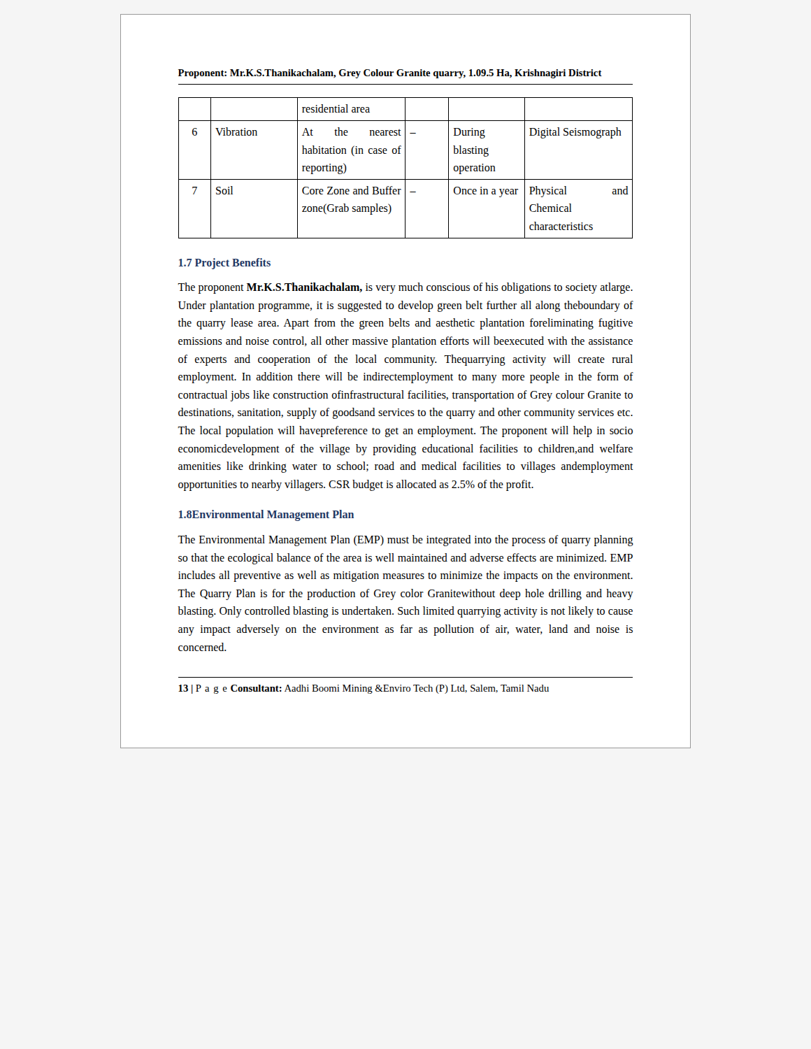Proponent: Mr.K.S.Thanikachalam, Grey Colour Granite quarry, 1.09.5 Ha, Krishnagiri District
| | | residential area | | | |
| 6 | Vibration | At the nearest habitation (in case of reporting) | – | During blasting operation | Digital Seismograph |
| 7 | Soil | Core Zone and Buffer zone(Grab samples) | – | Once in a year | Physical and Chemical characteristics |
1.7 Project Benefits
The proponent Mr.K.S.Thanikachalam, is very much conscious of his obligations to society atlarge. Under plantation programme, it is suggested to develop green belt further all along theboundary of the quarry lease area. Apart from the green belts and aesthetic plantation foreliminating fugitive emissions and noise control, all other massive plantation efforts will beexecuted with the assistance of experts and cooperation of the local community. Thequarrying activity will create rural employment. In addition there will be indirectemployment to many more people in the form of contractual jobs like construction ofinfrastructural facilities, transportation of Grey colour Granite to destinations, sanitation, supply of goodsand services to the quarry and other community services etc. The local population will havepreference to get an employment. The proponent will help in socio economicdevelopment of the village by providing educational facilities to children,and welfare amenities like drinking water to school; road and medical facilities to villages andemployment opportunities to nearby villagers. CSR budget is allocated as 2.5% of the profit.
1.8Environmental Management Plan
The Environmental Management Plan (EMP) must be integrated into the process of quarry planning so that the ecological balance of the area is well maintained and adverse effects are minimized. EMP includes all preventive as well as mitigation measures to minimize the impacts on the environment. The Quarry Plan is for the production of Grey color Granitewithout deep hole drilling and heavy blasting. Only controlled blasting is undertaken. Such limited quarrying activity is not likely to cause any impact adversely on the environment as far as pollution of air, water, land and noise is concerned.
13 | P a g e Consultant: Aadhi Boomi Mining &Enviro Tech (P) Ltd, Salem, Tamil Nadu